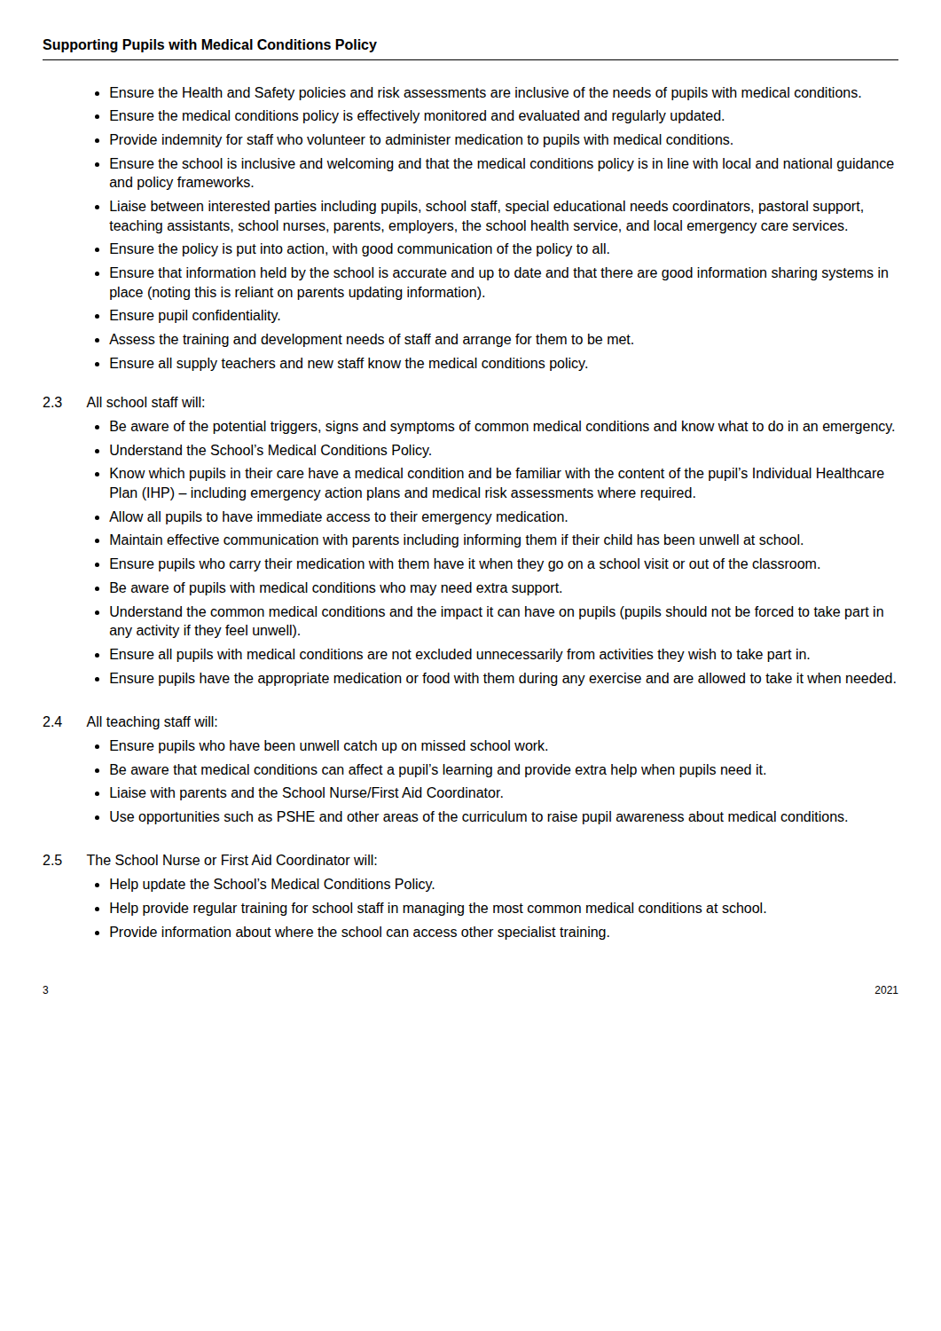Supporting Pupils with Medical Conditions Policy
Ensure the Health and Safety policies and risk assessments are inclusive of the needs of pupils with medical conditions.
Ensure the medical conditions policy is effectively monitored and evaluated and regularly updated.
Provide indemnity for staff who volunteer to administer medication to pupils with medical conditions.
Ensure the school is inclusive and welcoming and that the medical conditions policy is in line with local and national guidance and policy frameworks.
Liaise between interested parties including pupils, school staff, special educational needs coordinators, pastoral support, teaching assistants, school nurses, parents, employers, the school health service, and local emergency care services.
Ensure the policy is put into action, with good communication of the policy to all.
Ensure that information held by the school is accurate and up to date and that there are good information sharing systems in place (noting this is reliant on parents updating information).
Ensure pupil confidentiality.
Assess the training and development needs of staff and arrange for them to be met.
Ensure all supply teachers and new staff know the medical conditions policy.
2.3
All school staff will:
Be aware of the potential triggers, signs and symptoms of common medical conditions and know what to do in an emergency.
Understand the School’s Medical Conditions Policy.
Know which pupils in their care have a medical condition and be familiar with the content of the pupil’s Individual Healthcare Plan (IHP) – including emergency action plans and medical risk assessments where required.
Allow all pupils to have immediate access to their emergency medication.
Maintain effective communication with parents including informing them if their child has been unwell at school.
Ensure pupils who carry their medication with them have it when they go on a school visit or out of the classroom.
Be aware of pupils with medical conditions who may need extra support.
Understand the common medical conditions and the impact it can have on pupils (pupils should not be forced to take part in any activity if they feel unwell).
Ensure all pupils with medical conditions are not excluded unnecessarily from activities they wish to take part in.
Ensure pupils have the appropriate medication or food with them during any exercise and are allowed to take it when needed.
2.4
All teaching staff will:
Ensure pupils who have been unwell catch up on missed school work.
Be aware that medical conditions can affect a pupil’s learning and provide extra help when pupils need it.
Liaise with parents and the School Nurse/First Aid Coordinator.
Use opportunities such as PSHE and other areas of the curriculum to raise pupil awareness about medical conditions.
2.5
The School Nurse or First Aid Coordinator will:
Help update the School’s Medical Conditions Policy.
Help provide regular training for school staff in managing the most common medical conditions at school.
Provide information about where the school can access other specialist training.
3 2021